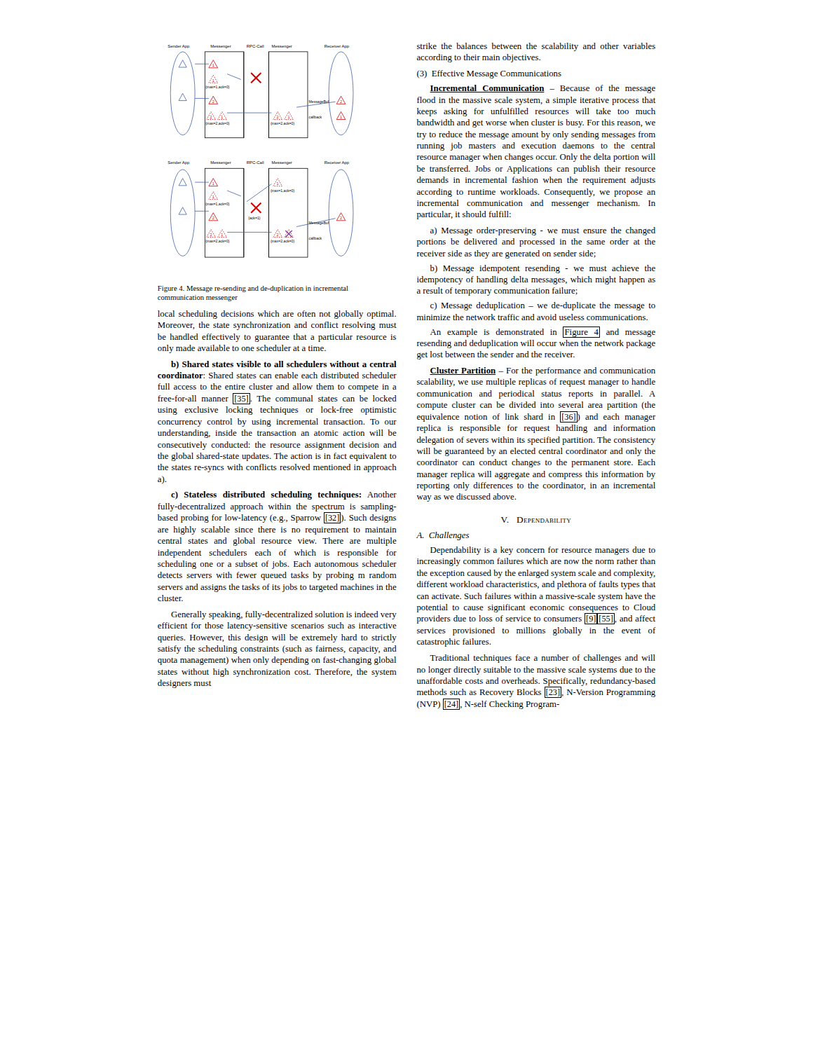Sender App Messenger RPC-Call Messenger Receiver App 1 1 {max=1,ack=0} 2 2 1 {max=2,ack=0} 2 1 {max=2,ack=0} 2 1 MessageBuf callback Sender App Messenger RPC-Call Messenger Receiver App 1 1 {max=1,ack=0} 2 2 1 {max=2,ack=0} 1 {max=1,ack=0} 2 {max=2,ack=0} 2 {ack=1} MessageBuf callback
Figure 4. Message re-sending and de-duplication in incremental communication messenger
local scheduling decisions which are often not globally optimal. Moreover, the state synchronization and conflict resolving must be handled effectively to guarantee that a particular resource is only made available to one scheduler at a time.
b) Shared states visible to all schedulers without a central coordinator: Shared states can enable each distributed scheduler full access to the entire cluster and allow them to compete in a free-for-all manner [35]. The communal states can be locked using exclusive locking techniques or lock-free optimistic concurrency control by using incremental transaction. To our understanding, inside the transaction an atomic action will be consecutively conducted: the resource assignment decision and the global shared-state updates. The action is in fact equivalent to the states re-syncs with conflicts resolved mentioned in approach a).
c) Stateless distributed scheduling techniques: Another fully-decentralized approach within the spectrum is sampling-based probing for low-latency (e.g., Sparrow [32]). Such designs are highly scalable since there is no requirement to maintain central states and global resource view. There are multiple independent schedulers each of which is responsible for scheduling one or a subset of jobs. Each autonomous scheduler detects servers with fewer queued tasks by probing m random servers and assigns the tasks of its jobs to targeted machines in the cluster.
Generally speaking, fully-decentralized solution is indeed very efficient for those latency-sensitive scenarios such as interactive queries. However, this design will be extremely hard to strictly satisfy the scheduling constraints (such as fairness, capacity, and quota management) when only depending on fast-changing global states without high synchronization cost. Therefore, the system designers must
strike the balances between the scalability and other variables according to their main objectives.
(3) Effective Message Communications
Incremental Communication – Because of the message flood in the massive scale system, a simple iterative process that keeps asking for unfulfilled resources will take too much bandwidth and get worse when cluster is busy. For this reason, we try to reduce the message amount by only sending messages from running job masters and execution daemons to the central resource manager when changes occur. Only the delta portion will be transferred. Jobs or Applications can publish their resource demands in incremental fashion when the requirement adjusts according to runtime workloads. Consequently, we propose an incremental communication and messenger mechanism. In particular, it should fulfill:
a) Message order-preserving - we must ensure the changed portions be delivered and processed in the same order at the receiver side as they are generated on sender side;
b) Message idempotent resending - we must achieve the idempotency of handling delta messages, which might happen as a result of temporary communication failure;
c) Message deduplication – we de-duplicate the message to minimize the network traffic and avoid useless communications.
An example is demonstrated in Figure 4 and message resending and deduplication will occur when the network package get lost between the sender and the receiver.
Cluster Partition – For the performance and communication scalability, we use multiple replicas of request manager to handle communication and periodical status reports in parallel. A compute cluster can be divided into several area partition (the equivalence notion of link shard in [36]) and each manager replica is responsible for request handling and information delegation of severs within its specified partition. The consistency will be guaranteed by an elected central coordinator and only the coordinator can conduct changes to the permanent store. Each manager replica will aggregate and compress this information by reporting only differences to the coordinator, in an incremental way as we discussed above.
V. Dependability
A. Challenges
Dependability is a key concern for resource managers due to increasingly common failures which are now the norm rather than the exception caused by the enlarged system scale and complexity, different workload characteristics, and plethora of faults types that can activate. Such failures within a massive-scale system have the potential to cause significant economic consequences to Cloud providers due to loss of service to consumers [9][55], and affect services provisioned to millions globally in the event of catastrophic failures.
Traditional techniques face a number of challenges and will no longer directly suitable to the massive scale systems due to the unaffordable costs and overheads. Specifically, redundancy-based methods such as Recovery Blocks [23], N-Version Programming (NVP) [24], N-self Checking Program-